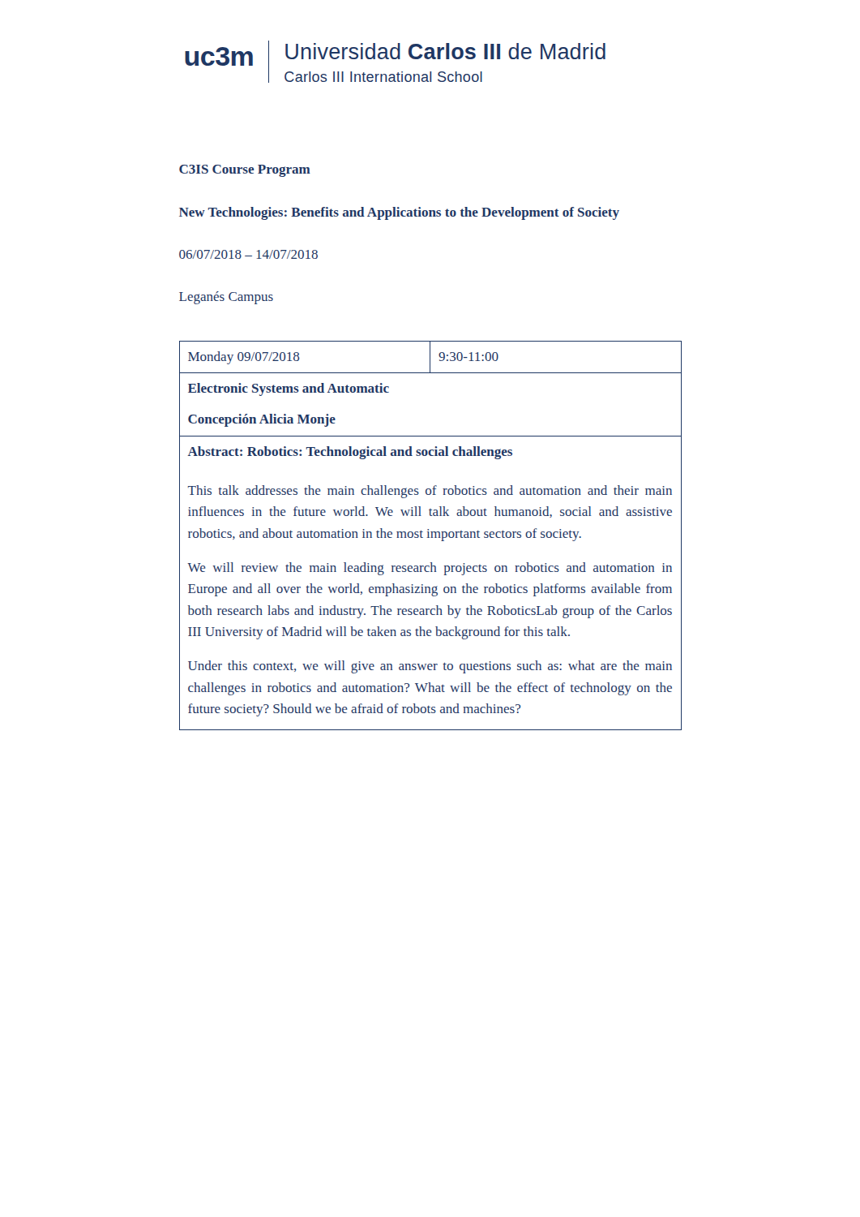uc3m
Universidad Carlos III de Madrid
Carlos III International School
C3IS Course Program
New Technologies: Benefits and Applications to the Development of Society
06/07/2018 – 14/07/2018
Leganés Campus
| Monday 09/07/2018 | 9:30-11:00 |
| Electronic Systems and Automatic |
| Concepción Alicia Monje |
| Abstract: Robotics: Technological and social challenges This talk addresses the main challenges of robotics and automation and their main influences in the future world. We will talk about humanoid, social and assistive robotics, and about automation in the most important sectors of society. We will review the main leading research projects on robotics and automation in Europe and all over the world, emphasizing on the robotics platforms available from both research labs and industry. The research by the RoboticsLab group of the Carlos III University of Madrid will be taken as the background for this talk. Under this context, we will give an answer to questions such as: what are the main challenges in robotics and automation? What will be the effect of technology on the future society? Should we be afraid of robots and machines? |